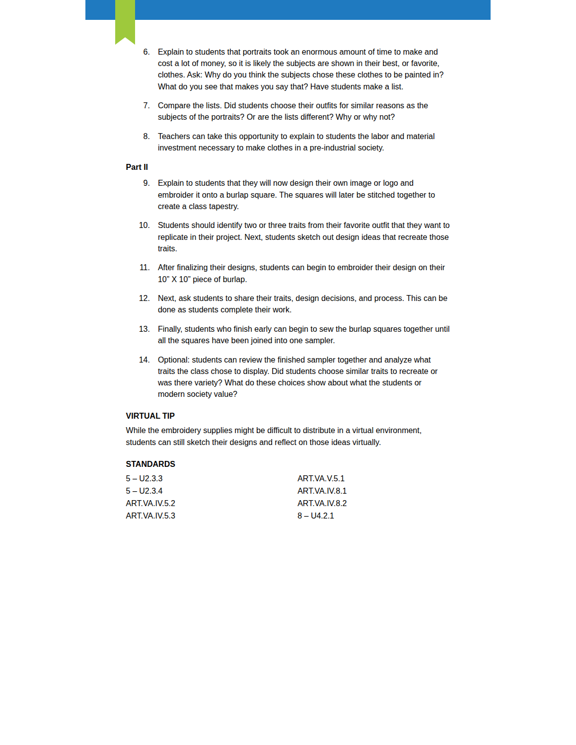Explain to students that portraits took an enormous amount of time to make and cost a lot of money, so it is likely the subjects are shown in their best, or favorite, clothes. Ask: Why do you think the subjects chose these clothes to be painted in? What do you see that makes you say that? Have students make a list.
Compare the lists. Did students choose their outfits for similar reasons as the subjects of the portraits? Or are the lists different? Why or why not?
Teachers can take this opportunity to explain to students the labor and material investment necessary to make clothes in a pre-industrial society.
Part II
Explain to students that they will now design their own image or logo and embroider it onto a burlap square. The squares will later be stitched together to create a class tapestry.
Students should identify two or three traits from their favorite outfit that they want to replicate in their project. Next, students sketch out design ideas that recreate those traits.
After finalizing their designs, students can begin to embroider their design on their 10” X 10” piece of burlap.
Next, ask students to share their traits, design decisions, and process. This can be done as students complete their work.
Finally, students who finish early can begin to sew the burlap squares together until all the squares have been joined into one sampler.
Optional: students can review the finished sampler together and analyze what traits the class chose to display. Did students choose similar traits to recreate or was there variety? What do these choices show about what the students or modern society value?
VIRTUAL TIP
While the embroidery supplies might be difficult to distribute in a virtual environment, students can still sketch their designs and reflect on those ideas virtually.
STANDARDS
| 5 – U2.3.3 | ART.VA.V.5.1 |
| 5 – U2.3.4 | ART.VA.IV.8.1 |
| ART.VA.IV.5.2 | ART.VA.IV.8.2 |
| ART.VA.IV.5.3 | 8 – U4.2.1 |